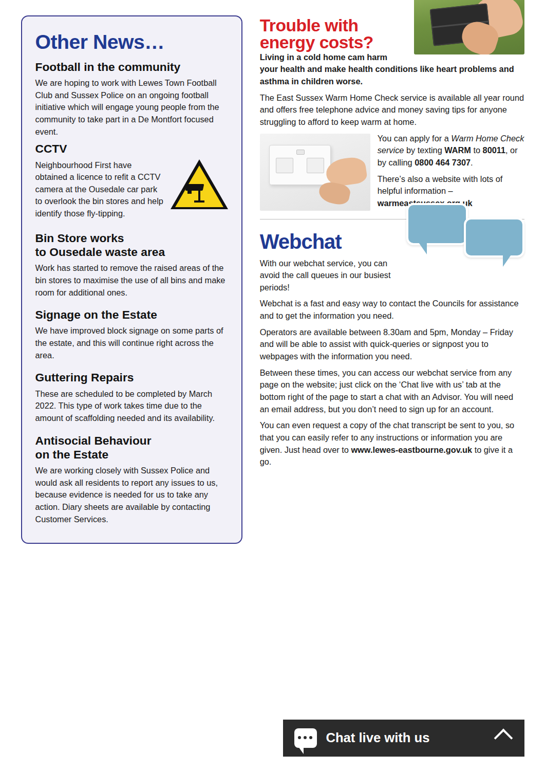Other News…
Football in the community
We are hoping to work with Lewes Town Football Club and Sussex Police on an ongoing football initiative which will engage young people from the community to take part in a De Montfort focused event.
CCTV
Neighbourhood First have obtained a licence to refit a CCTV camera at the Ousedale car park to overlook the bin stores and help identify those fly-tipping.
Bin Store works
to Ousedale waste area
Work has started to remove the raised areas of the bin stores to maximise the use of all bins and make room for additional ones.
Signage on the Estate
We have improved block signage on some parts of the estate, and this will continue right across the area.
Guttering Repairs
These are scheduled to be completed by March 2022. This type of work takes time due to the amount of scaffolding needed and its availability.
Antisocial Behaviour
on the Estate
We are working closely with Sussex Police and would ask all residents to report any issues to us, because evidence is needed for us to take any action. Diary sheets are available by contacting Customer Services.
Trouble with
energy costs?
Living in a cold home cam harm your health and make health conditions like heart problems and asthma in children worse.
The East Sussex Warm Home Check service is available all year round and offers free telephone advice and money saving tips for anyone struggling to afford to keep warm at home.
You can apply for a Warm Home Check service by texting WARM to 80011, or by calling 0800 464 7307.
There’s also a website with lots of helpful information – warmeastsussex.org.uk
Webchat
With our webchat service, you can avoid the call queues in our busiest periods!
Webchat is a fast and easy way to contact the Councils for assistance and to get the information you need.
Operators are available between 8.30am and 5pm, Monday – Friday and will be able to assist with quick-queries or signpost you to webpages with the information you need.
Between these times, you can access our webchat service from any page on the website; just click on the ‘Chat live with us’ tab at the bottom right of the page to start a chat with an Advisor. You will need an email address, but you don’t need to sign up for an account.
You can even request a copy of the chat transcript be sent to you, so that you can easily refer to any instructions or information you are given. Just head over to www.lewes-eastbourne.gov.uk to give it a go.
Chat live with us